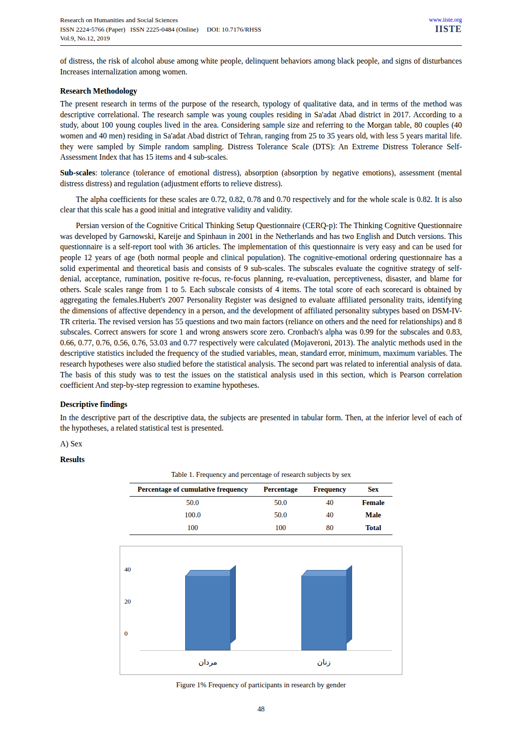Research on Humanities and Social Sciences
ISSN 2224-5766 (Paper) ISSN 2225-0484 (Online) DOI: 10.7176/RHSS
Vol.9, No.12, 2019
www.iiste.org
IISTE
of distress, the risk of alcohol abuse among white people, delinquent behaviors among black people, and signs of disturbances Increases internalization among women.
Research Methodology
The present research in terms of the purpose of the research, typology of qualitative data, and in terms of the method was descriptive correlational. The research sample was young couples residing in Sa'adat Abad district in 2017. According to a study, about 100 young couples lived in the area. Considering sample size and referring to the Morgan table, 80 couples (40 women and 40 men) residing in Sa'adat Abad district of Tehran, ranging from 25 to 35 years old, with less 5 years marital life. they were sampled by Simple random sampling. Distress Tolerance Scale (DTS): An Extreme Distress Tolerance Self-Assessment Index that has 15 items and 4 sub-scales.
Sub-scales: tolerance (tolerance of emotional distress), absorption (absorption by negative emotions), assessment (mental distress distress) and regulation (adjustment efforts to relieve distress).
The alpha coefficients for these scales are 0.72, 0.82, 0.78 and 0.70 respectively and for the whole scale is 0.82. It is also clear that this scale has a good initial and integrative validity and validity.
Persian version of the Cognitive Critical Thinking Setup Questionnaire (CERQ-p): The Thinking Cognitive Questionnaire was developed by Garnowski, Kareije and Spinhaun in 2001 in the Netherlands and has two English and Dutch versions. This questionnaire is a self-report tool with 36 articles. The implementation of this questionnaire is very easy and can be used for people 12 years of age (both normal people and clinical population). The cognitive-emotional ordering questionnaire has a solid experimental and theoretical basis and consists of 9 sub-scales. The subscales evaluate the cognitive strategy of self-denial, acceptance, rumination, positive re-focus, re-focus planning, re-evaluation, perceptiveness, disaster, and blame for others. Scale scales range from 1 to 5. Each subscale consists of 4 items. The total score of each scorecard is obtained by aggregating the females.Hubert's 2007 Personality Register was designed to evaluate affiliated personality traits, identifying the dimensions of affective dependency in a person, and the development of affiliated personality subtypes based on DSM-IV-TR criteria. The revised version has 55 questions and two main factors (reliance on others and the need for relationships) and 8 subscales. Correct answers for score 1 and wrong answers score zero. Cronbach's alpha was 0.99 for the subscales and 0.83, 0.66, 0.77, 0.76, 0.56, 0.76, 53.03 and 0.77 respectively were calculated (Mojaveroni, 2013). The analytic methods used in the descriptive statistics included the frequency of the studied variables, mean, standard error, minimum, maximum variables. The research hypotheses were also studied before the statistical analysis. The second part was related to inferential analysis of data. The basis of this study was to test the issues on the statistical analysis used in this section, which is Pearson correlation coefficient And step-by-step regression to examine hypotheses.
Descriptive findings
In the descriptive part of the descriptive data, the subjects are presented in tabular form. Then, at the inferior level of each of the hypotheses, a related statistical test is presented.
A) Sex
Results
Table 1. Frequency and percentage of research subjects by sex
| Percentage of cumulative frequency | Percentage | Frequency | Sex |
| --- | --- | --- | --- |
| 50.0 | 50.0 | 40 | Female |
| 100.0 | 50.0 | 40 | Male |
| 100 | 100 | 80 | Total |
40 20 0
زنان مردان
Figure 1% Frequency of participants in research by gender
48